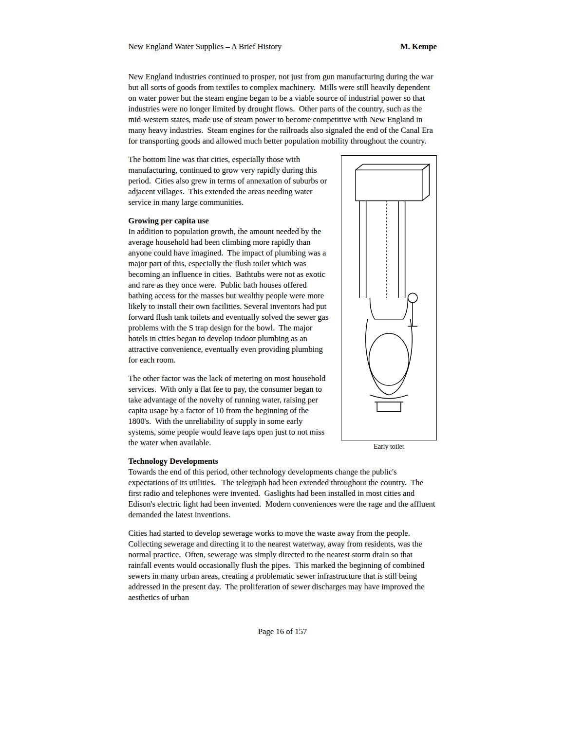New England Water Supplies – A Brief History
M. Kempe
New England industries continued to prosper, not just from gun manufacturing during the war but all sorts of goods from textiles to complex machinery. Mills were still heavily dependent on water power but the steam engine began to be a viable source of industrial power so that industries were no longer limited by drought flows. Other parts of the country, such as the mid-western states, made use of steam power to become competitive with New England in many heavy industries. Steam engines for the railroads also signaled the end of the Canal Era for transporting goods and allowed much better population mobility throughout the country.
Early toilet
The bottom line was that cities, especially those with manufacturing, continued to grow very rapidly during this period. Cities also grew in terms of annexation of suburbs or adjacent villages. This extended the areas needing water service in many large communities.
Growing per capita use
In addition to population growth, the amount needed by the average household had been climbing more rapidly than anyone could have imagined. The impact of plumbing was a major part of this, especially the flush toilet which was becoming an influence in cities. Bathtubs were not as exotic and rare as they once were. Public bath houses offered bathing access for the masses but wealthy people were more likely to install their own facilities. Several inventors had put forward flush tank toilets and eventually solved the sewer gas problems with the S trap design for the bowl. The major hotels in cities began to develop indoor plumbing as an attractive convenience, eventually even providing plumbing for each room.
The other factor was the lack of metering on most household services. With only a flat fee to pay, the consumer began to take advantage of the novelty of running water, raising per capita usage by a factor of 10 from the beginning of the 1800's. With the unreliability of supply in some early systems, some people would leave taps open just to not miss the water when available.
Technology Developments
Towards the end of this period, other technology developments change the public's expectations of its utilities. The telegraph had been extended throughout the country. The first radio and telephones were invented. Gaslights had been installed in most cities and Edison's electric light had been invented. Modern conveniences were the rage and the affluent demanded the latest inventions.
Cities had started to develop sewerage works to move the waste away from the people. Collecting sewerage and directing it to the nearest waterway, away from residents, was the normal practice. Often, sewerage was simply directed to the nearest storm drain so that rainfall events would occasionally flush the pipes. This marked the beginning of combined sewers in many urban areas, creating a problematic sewer infrastructure that is still being addressed in the present day. The proliferation of sewer discharges may have improved the aesthetics of urban
Page 16 of 157